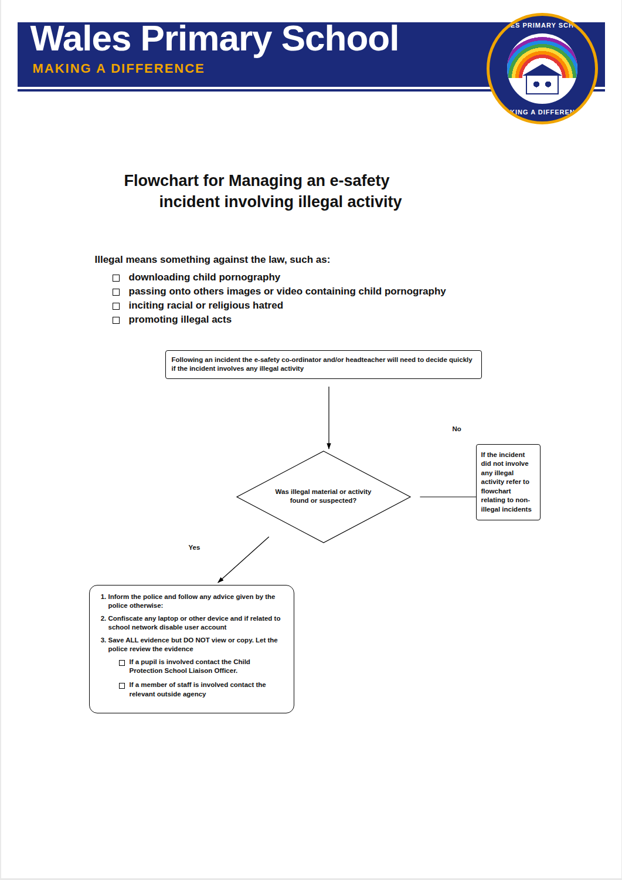Wales Primary School
MAKING A DIFFERENCE
WALES PRIMARY SCHOOL MAKING A DIFFERENCE
Flowchart for Managing an e-safety incident involving illegal activity
Illegal means something against the law, such as:
downloading child pornography
passing onto others images or video containing child pornography
inciting racial or religious hatred
promoting illegal acts
Following an incident the e-safety co-ordinator and/or headteacher will need to decide quickly if the incident involves any illegal activity
Was illegal material or activity found or suspected?
No
Yes
If the incident did not involve any illegal activity refer to flowchart relating to non-illegal incidents
Inform the police and follow any advice given by the police otherwise:
Confiscate any laptop or other device and if related to school network disable user account
Save ALL evidence but DO NOT view or copy. Let the police review the evidence
If a pupil is involved contact the Child Protection School Liaison Officer.
If a member of staff is involved contact the relevant outside agency